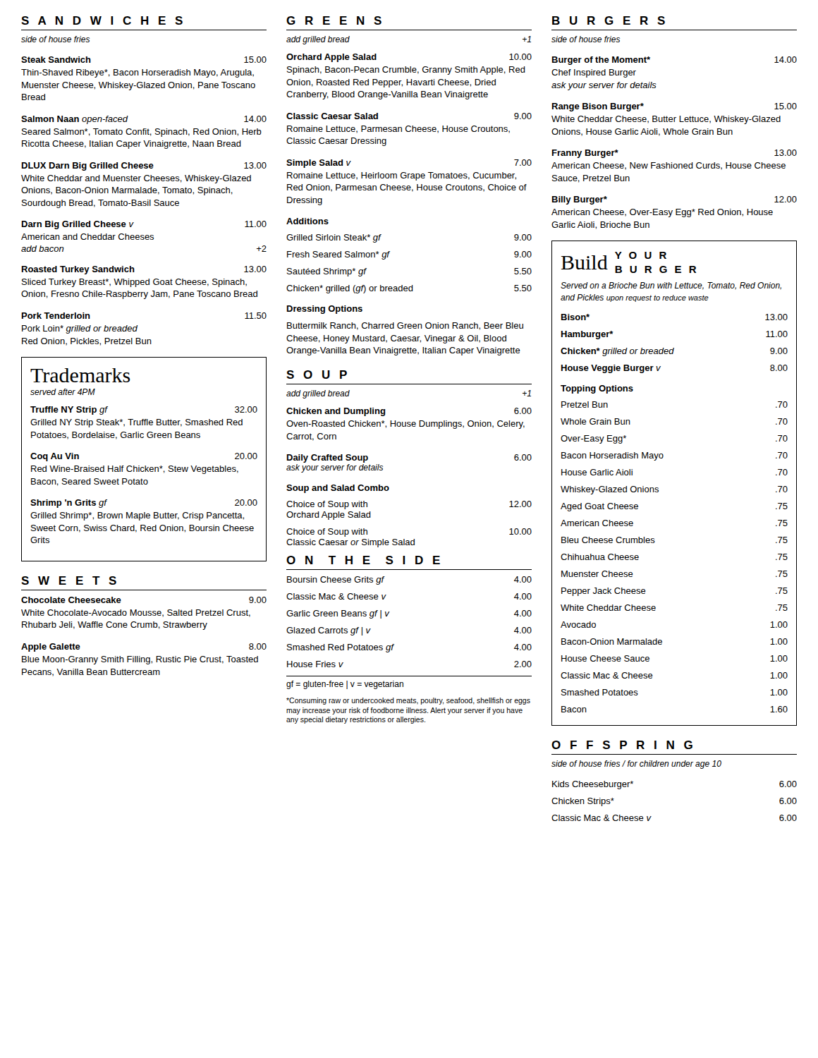S A N D W I C H E S
side of house fries
Steak Sandwich 15.00
Thin-Shaved Ribeye*, Bacon Horseradish Mayo, Arugula, Muenster Cheese, Whiskey-Glazed Onion, Pane Toscano Bread
Salmon Naan open-faced 14.00
Seared Salmon*, Tomato Confit, Spinach, Red Onion, Herb Ricotta Cheese, Italian Caper Vinaigrette, Naan Bread
DLUX Darn Big Grilled Cheese 13.00
White Cheddar and Muenster Cheeses, Whiskey-Glazed Onions, Bacon-Onion Marmalade, Tomato, Spinach, Sourdough Bread, Tomato-Basil Sauce
Darn Big Grilled Cheese v 11.00
American and Cheddar Cheeses
add bacon+2
Roasted Turkey Sandwich 13.00
Sliced Turkey Breast*, Whipped Goat Cheese, Spinach, Onion, Fresno Chile-Raspberry Jam, Pane Toscano Bread
Pork Tenderloin 11.50
Pork Loin* grilled or breaded
Red Onion, Pickles, Pretzel Bun
Trademarks
served after 4PM
Truffle NY Strip gf 32.00
Grilled NY Strip Steak*, Truffle Butter, Smashed Red Potatoes, Bordelaise, Garlic Green Beans
Coq Au Vin 20.00
Red Wine-Braised Half Chicken*, Stew Vegetables, Bacon, Seared Sweet Potato
Shrimp 'n Grits gf 20.00
Grilled Shrimp*, Brown Maple Butter, Crisp Pancetta, Sweet Corn, Swiss Chard, Red Onion, Boursin Cheese Grits
S W E E T S
Chocolate Cheesecake 9.00
White Chocolate-Avocado Mousse, Salted Pretzel Crust, Rhubarb Jeli, Waffle Cone Crumb, Strawberry
Apple Galette 8.00
Blue Moon-Granny Smith Filling, Rustic Pie Crust, Toasted Pecans, Vanilla Bean Buttercream
G R E E N S
add grilled bread+1
Orchard Apple Salad 10.00
Spinach, Bacon-Pecan Crumble, Granny Smith Apple, Red Onion, Roasted Red Pepper, Havarti Cheese, Dried Cranberry, Blood Orange-Vanilla Bean Vinaigrette
Classic Caesar Salad 9.00
Romaine Lettuce, Parmesan Cheese, House Croutons, Classic Caesar Dressing
Simple Salad v 7.00
Romaine Lettuce, Heirloom Grape Tomatoes, Cucumber, Red Onion, Parmesan Cheese, House Croutons, Choice of Dressing
Additions
Grilled Sirloin Steak* gf 9.00
Fresh Seared Salmon* gf 9.00
Sautéed Shrimp* gf 5.50
Chicken* grilled (gf) or breaded 5.50
Dressing Options
Buttermilk Ranch, Charred Green Onion Ranch, Beer Bleu Cheese, Honey Mustard, Caesar, Vinegar & Oil, Blood Orange-Vanilla Bean Vinaigrette, Italian Caper Vinaigrette
S O U P
add grilled bread+1
Chicken and Dumpling 6.00
Oven-Roasted Chicken*, House Dumplings, Onion, Celery, Carrot, Corn
Daily Crafted Soup 6.00
ask your server for details
Soup and Salad Combo
Choice of Soup with
Orchard Apple Salad 12.00
Choice of Soup with
Classic Caesar or Simple Salad 10.00
O N T H E S I D E
Boursin Cheese Grits gf 4.00
Classic Mac & Cheese v 4.00
Garlic Green Beans gf | v 4.00
Glazed Carrots gf | v 4.00
Smashed Red Potatoes gf 4.00
House Fries v 2.00
gf = gluten-free | v = vegetarian
*Consuming raw or undercooked meats, poultry, seafood, shellfish or eggs may increase your risk of foodborne illness. Alert your server if you have any special dietary restrictions or allergies.
B U R G E R S
side of house fries
Burger of the Moment*14.00
Chef Inspired Burger
ask your server for details
Range Bison Burger*15.00
White Cheddar Cheese, Butter Lettuce, Whiskey-Glazed Onions, House Garlic Aioli, Whole Grain Bun
Franny Burger*13.00
American Cheese, New Fashioned Curds, House Cheese Sauce, Pretzel Bun
Billy Burger*12.00
American Cheese, Over-Easy Egg* Red Onion, House Garlic Aioli, Brioche Bun
Build
Y O U R
B U R G E R
Served on a Brioche Bun with Lettuce, Tomato, Red Onion, and Pickles upon request to reduce waste
Bison*13.00
Hamburger*11.00
Chicken* grilled or breaded 9.00
House Veggie Burger v 8.00
Topping Options
Pretzel Bun.70
Whole Grain Bun.70
Over-Easy Egg*.70
Bacon Horseradish Mayo.70
House Garlic Aioli.70
Whiskey-Glazed Onions.70
Aged Goat Cheese.75
American Cheese.75
Bleu Cheese Crumbles.75
Chihuahua Cheese.75
Muenster Cheese.75
Pepper Jack Cheese.75
White Cheddar Cheese.75
Avocado 1.00
Bacon-Onion Marmalade 1.00
House Cheese Sauce 1.00
Classic Mac & Cheese 1.00
Smashed Potatoes 1.00
Bacon 1.60
O F F S P R I N G
side of house fries / for children under age 10
Kids Cheeseburger*6.00
Chicken Strips*6.00
Classic Mac & Cheese v 6.00